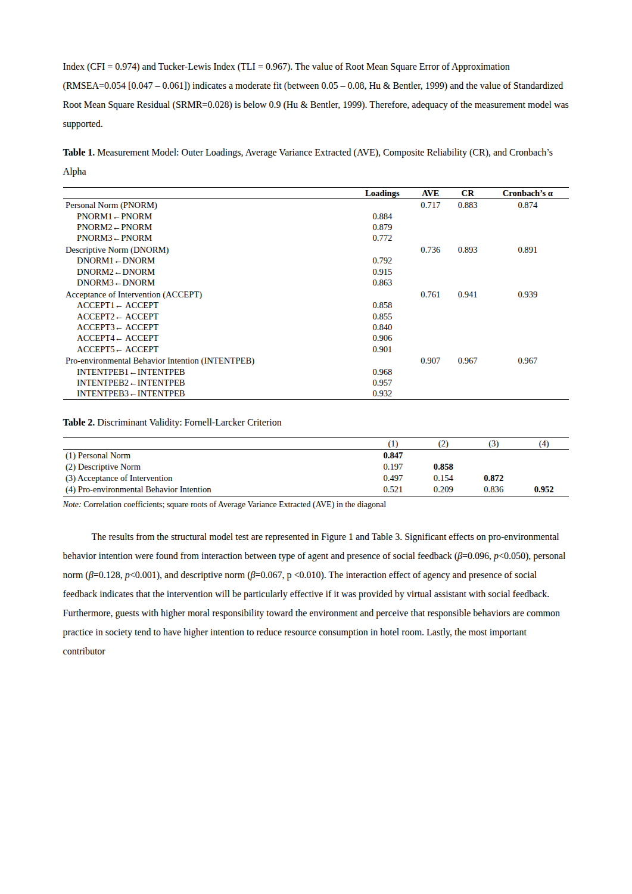Index (CFI = 0.974) and Tucker-Lewis Index (TLI = 0.967). The value of Root Mean Square Error of Approximation (RMSEA=0.054 [0.047 – 0.061]) indicates a moderate fit (between 0.05 – 0.08, Hu & Bentler, 1999) and the value of Standardized Root Mean Square Residual (SRMR=0.028) is below 0.9 (Hu & Bentler, 1999). Therefore, adequacy of the measurement model was supported.
Table 1. Measurement Model: Outer Loadings, Average Variance Extracted (AVE), Composite Reliability (CR), and Cronbach’s Alpha
| | Loadings | AVE | CR | Cronbach’s α |
| --- | --- | --- | --- | --- |
| Personal Norm (PNORM) | | 0.717 | 0.883 | 0.874 |
| PNORM1←PNORM | 0.884 | | | |
| PNORM2←PNORM | 0.879 | | | |
| PNORM3←PNORM | 0.772 | | | |
| Descriptive Norm (DNORM) | | 0.736 | 0.893 | 0.891 |
| DNORM1←DNORM | 0.792 | | | |
| DNORM2←DNORM | 0.915 | | | |
| DNORM3←DNORM | 0.863 | | | |
| Acceptance of Intervention (ACCEPT) | | 0.761 | 0.941 | 0.939 |
| ACCEPT1← ACCEPT | 0.858 | | | |
| ACCEPT2← ACCEPT | 0.855 | | | |
| ACCEPT3← ACCEPT | 0.840 | | | |
| ACCEPT4← ACCEPT | 0.906 | | | |
| ACCEPT5← ACCEPT | 0.901 | | | |
| Pro-environmental Behavior Intention (INTENTPEB) | | 0.907 | 0.967 | 0.967 |
| INTENTPEB1←INTENTPEB | 0.968 | | | |
| INTENTPEB2←INTENTPEB | 0.957 | | | |
| INTENTPEB3←INTENTPEB | 0.932 | | | |
Table 2. Discriminant Validity: Fornell-Larcker Criterion
| | (1) | (2) | (3) | (4) |
| --- | --- | --- | --- | --- |
| (1) Personal Norm | 0.847 | | | |
| (2) Descriptive Norm | 0.197 | 0.858 | | |
| (3) Acceptance of Intervention | 0.497 | 0.154 | 0.872 | |
| (4) Pro-environmental Behavior Intention | 0.521 | 0.209 | 0.836 | 0.952 |
Note: Correlation coefficients; square roots of Average Variance Extracted (AVE) in the diagonal
The results from the structural model test are represented in Figure 1 and Table 3. Significant effects on pro-environmental behavior intention were found from interaction between type of agent and presence of social feedback (β=0.096, p<0.050), personal norm (β=0.128, p<0.001), and descriptive norm (β=0.067, p <0.010). The interaction effect of agency and presence of social feedback indicates that the intervention will be particularly effective if it was provided by virtual assistant with social feedback. Furthermore, guests with higher moral responsibility toward the environment and perceive that responsible behaviors are common practice in society tend to have higher intention to reduce resource consumption in hotel room. Lastly, the most important contributor